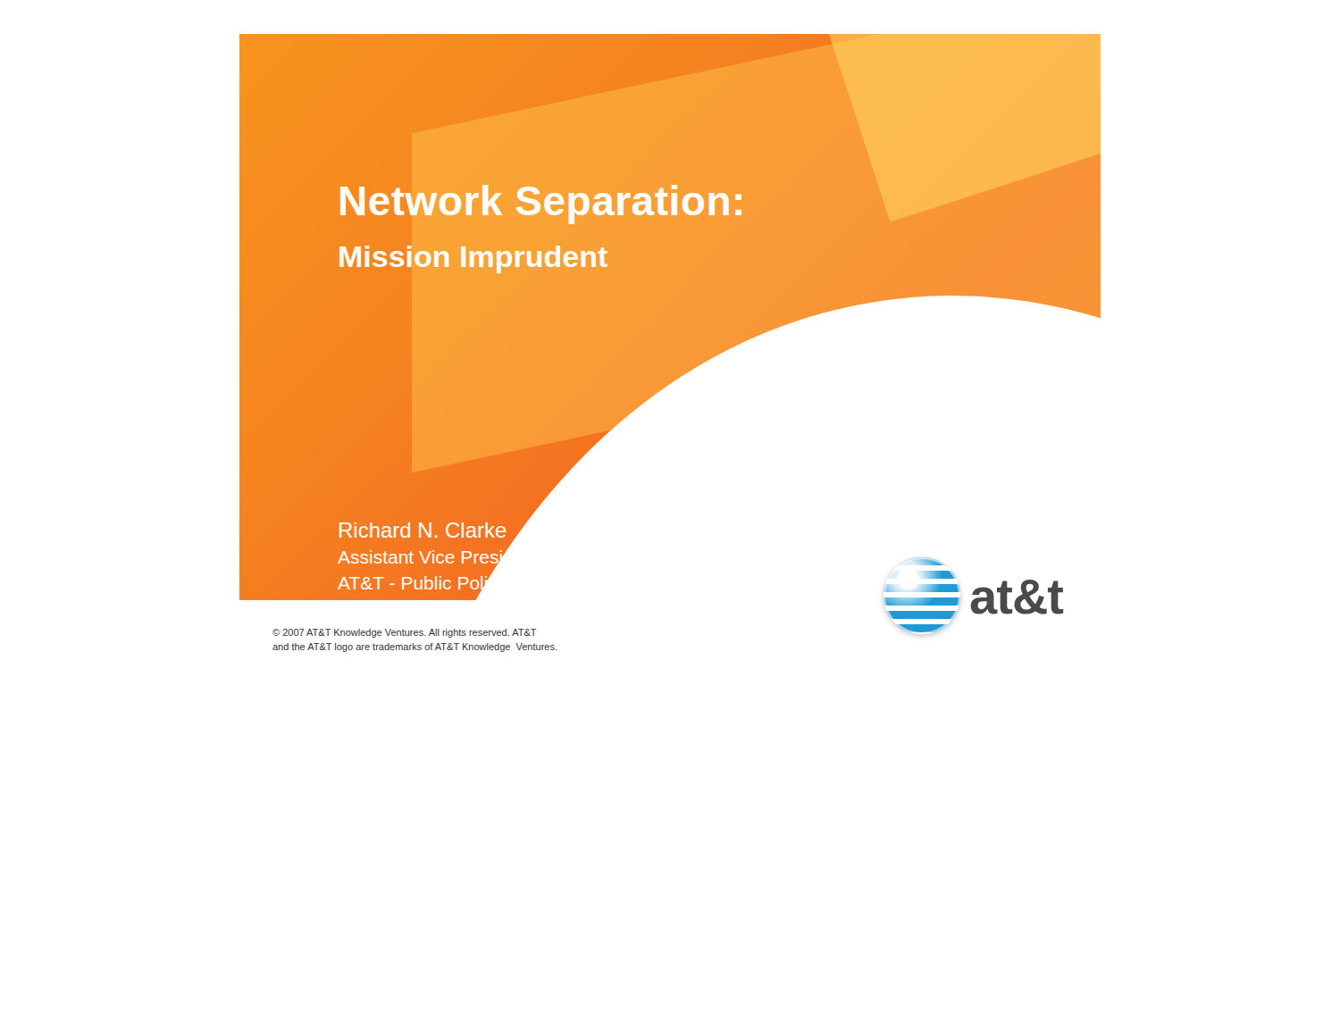Network Separation:
Mission Imprudent
Richard N. Clarke
Assistant Vice President
AT&T - Public Policy
rnclarke@att.com
Network Separation: Models, Economics,
and Regulatory Implications
CITI Workshop
Columbia University, New York
26-March-2009
at&t
© 2007 AT&T Knowledge Ventures. All rights reserved. AT&T
and the AT&T logo are trademarks of AT&T Knowledge Ventures.